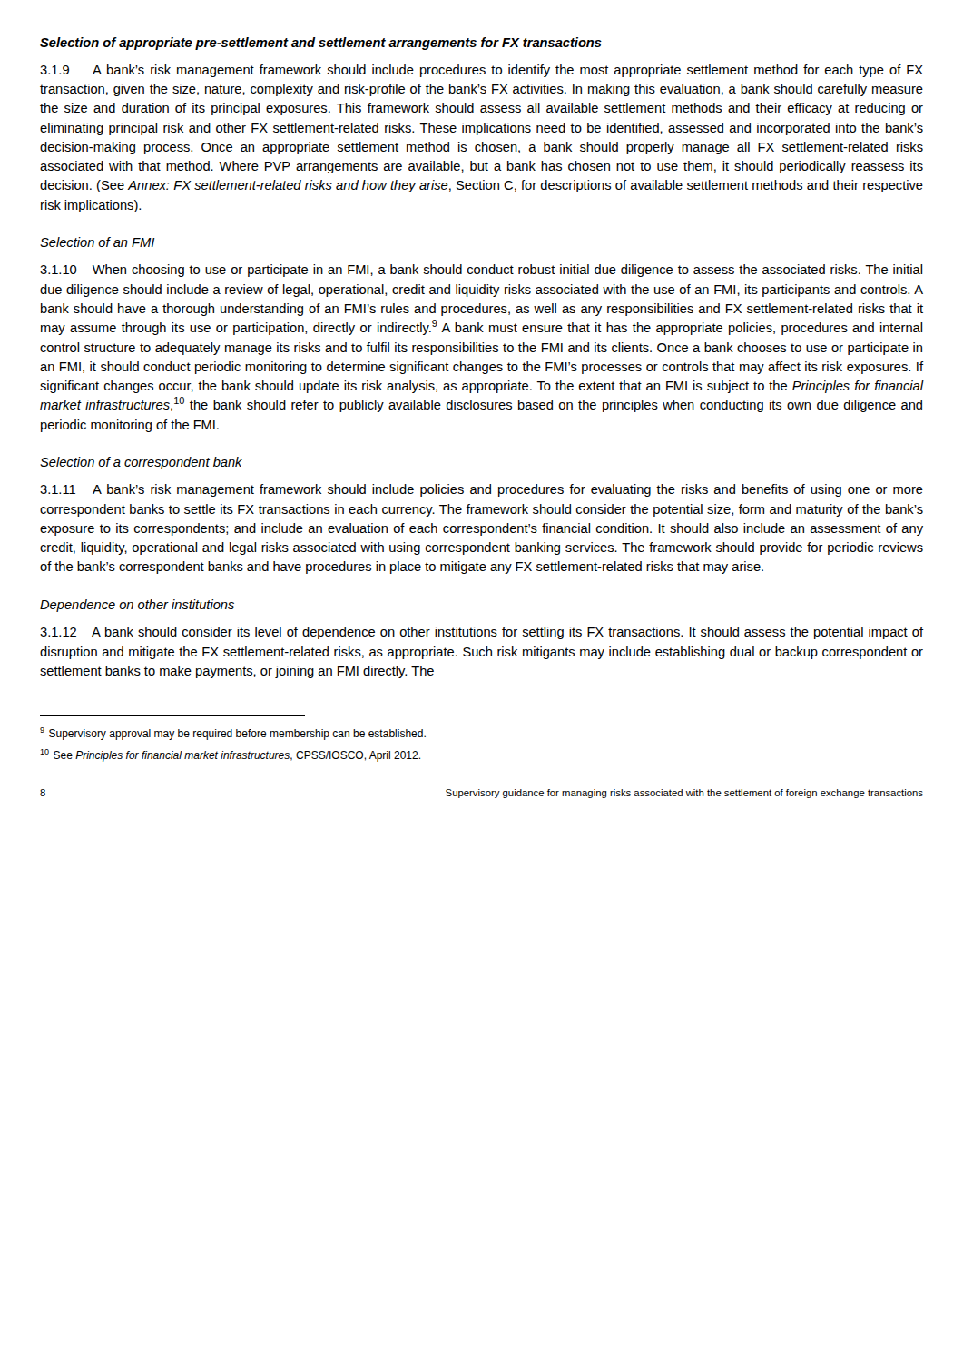Selection of appropriate pre-settlement and settlement arrangements for FX transactions
3.1.9 A bank’s risk management framework should include procedures to identify the most appropriate settlement method for each type of FX transaction, given the size, nature, complexity and risk-profile of the bank’s FX activities. In making this evaluation, a bank should carefully measure the size and duration of its principal exposures. This framework should assess all available settlement methods and their efficacy at reducing or eliminating principal risk and other FX settlement-related risks. These implications need to be identified, assessed and incorporated into the bank’s decision-making process. Once an appropriate settlement method is chosen, a bank should properly manage all FX settlement-related risks associated with that method. Where PVP arrangements are available, but a bank has chosen not to use them, it should periodically reassess its decision. (See Annex: FX settlement-related risks and how they arise, Section C, for descriptions of available settlement methods and their respective risk implications).
Selection of an FMI
3.1.10 When choosing to use or participate in an FMI, a bank should conduct robust initial due diligence to assess the associated risks. The initial due diligence should include a review of legal, operational, credit and liquidity risks associated with the use of an FMI, its participants and controls. A bank should have a thorough understanding of an FMI’s rules and procedures, as well as any responsibilities and FX settlement-related risks that it may assume through its use or participation, directly or indirectly.9 A bank must ensure that it has the appropriate policies, procedures and internal control structure to adequately manage its risks and to fulfil its responsibilities to the FMI and its clients. Once a bank chooses to use or participate in an FMI, it should conduct periodic monitoring to determine significant changes to the FMI’s processes or controls that may affect its risk exposures. If significant changes occur, the bank should update its risk analysis, as appropriate. To the extent that an FMI is subject to the Principles for financial market infrastructures,10 the bank should refer to publicly available disclosures based on the principles when conducting its own due diligence and periodic monitoring of the FMI.
Selection of a correspondent bank
3.1.11 A bank’s risk management framework should include policies and procedures for evaluating the risks and benefits of using one or more correspondent banks to settle its FX transactions in each currency. The framework should consider the potential size, form and maturity of the bank’s exposure to its correspondents; and include an evaluation of each correspondent’s financial condition. It should also include an assessment of any credit, liquidity, operational and legal risks associated with using correspondent banking services. The framework should provide for periodic reviews of the bank’s correspondent banks and have procedures in place to mitigate any FX settlement-related risks that may arise.
Dependence on other institutions
3.1.12 A bank should consider its level of dependence on other institutions for settling its FX transactions. It should assess the potential impact of disruption and mitigate the FX settlement-related risks, as appropriate. Such risk mitigants may include establishing dual or backup correspondent or settlement banks to make payments, or joining an FMI directly. The
9Supervisory approval may be required before membership can be established.
10See Principles for financial market infrastructures, CPSS/IOSCO, April 2012.
8 Supervisory guidance for managing risks associated with the settlement of foreign exchange transactions